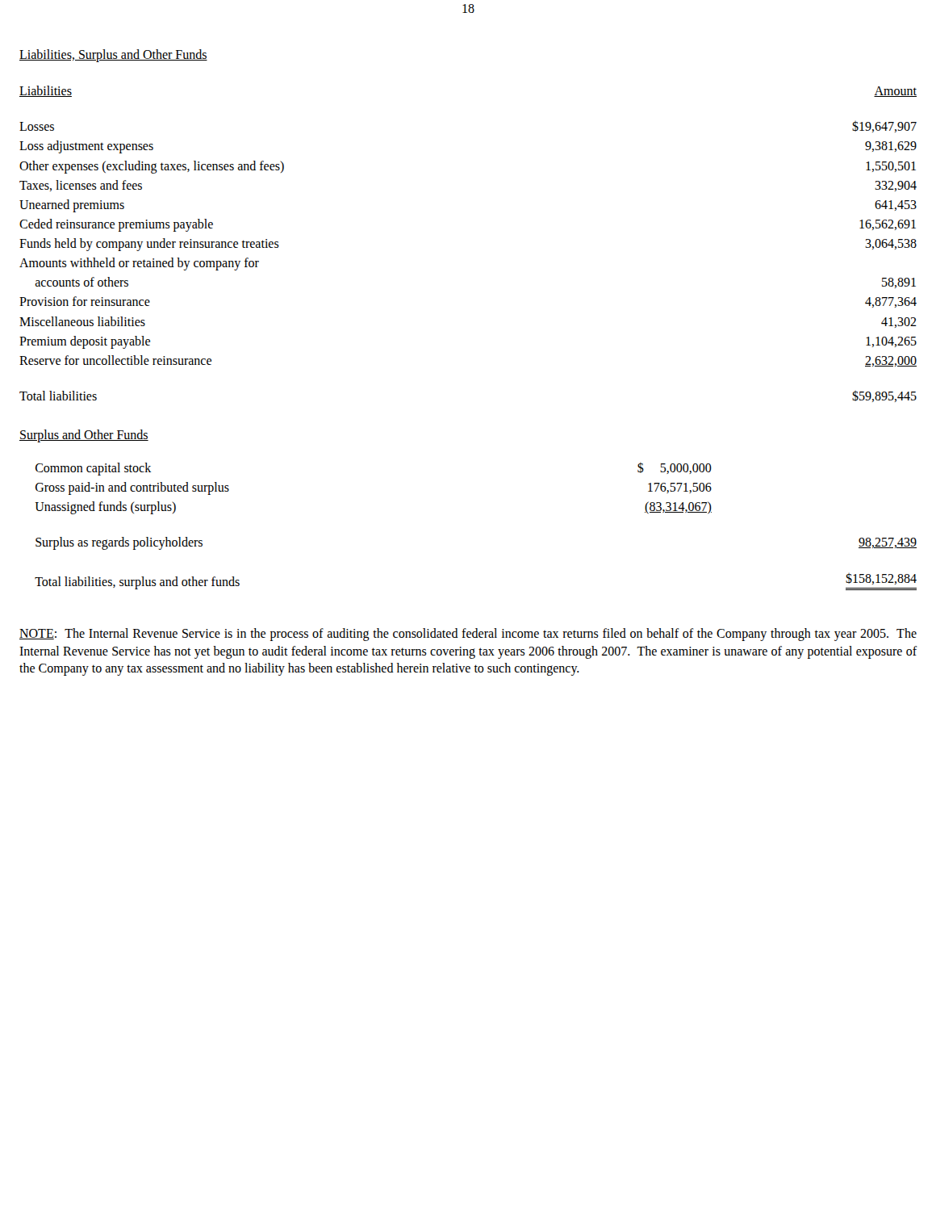18
Liabilities, Surplus and Other Funds
| Liabilities | | Amount |
| Losses | | $19,647,907 |
| Loss adjustment expenses | | 9,381,629 |
| Other expenses (excluding taxes, licenses and fees) | | 1,550,501 |
| Taxes, licenses and fees | | 332,904 |
| Unearned premiums | | 641,453 |
| Ceded reinsurance premiums payable | | 16,562,691 |
| Funds held by company under reinsurance treaties | | 3,064,538 |
| Amounts withheld or retained by company for | | |
| accounts of others | | 58,891 |
| Provision for reinsurance | | 4,877,364 |
| Miscellaneous liabilities | | 41,302 |
| Premium deposit payable | | 1,104,265 |
| Reserve for uncollectible reinsurance | | 2,632,000 |
| Total liabilities | | $59,895,445 |
Surplus and Other Funds
| Common capital stock | $ 5,000,000 | |
| Gross paid-in and contributed surplus | 176,571,506 | |
| Unassigned funds (surplus) | (83,314,067) | |
| Surplus as regards policyholders | | 98,257,439 |
| Total liabilities, surplus and other funds | | $158,152,884 |
NOTE: The Internal Revenue Service is in the process of auditing the consolidated federal income tax returns filed on behalf of the Company through tax year 2005. The Internal Revenue Service has not yet begun to audit federal income tax returns covering tax years 2006 through 2007. The examiner is unaware of any potential exposure of the Company to any tax assessment and no liability has been established herein relative to such contingency.